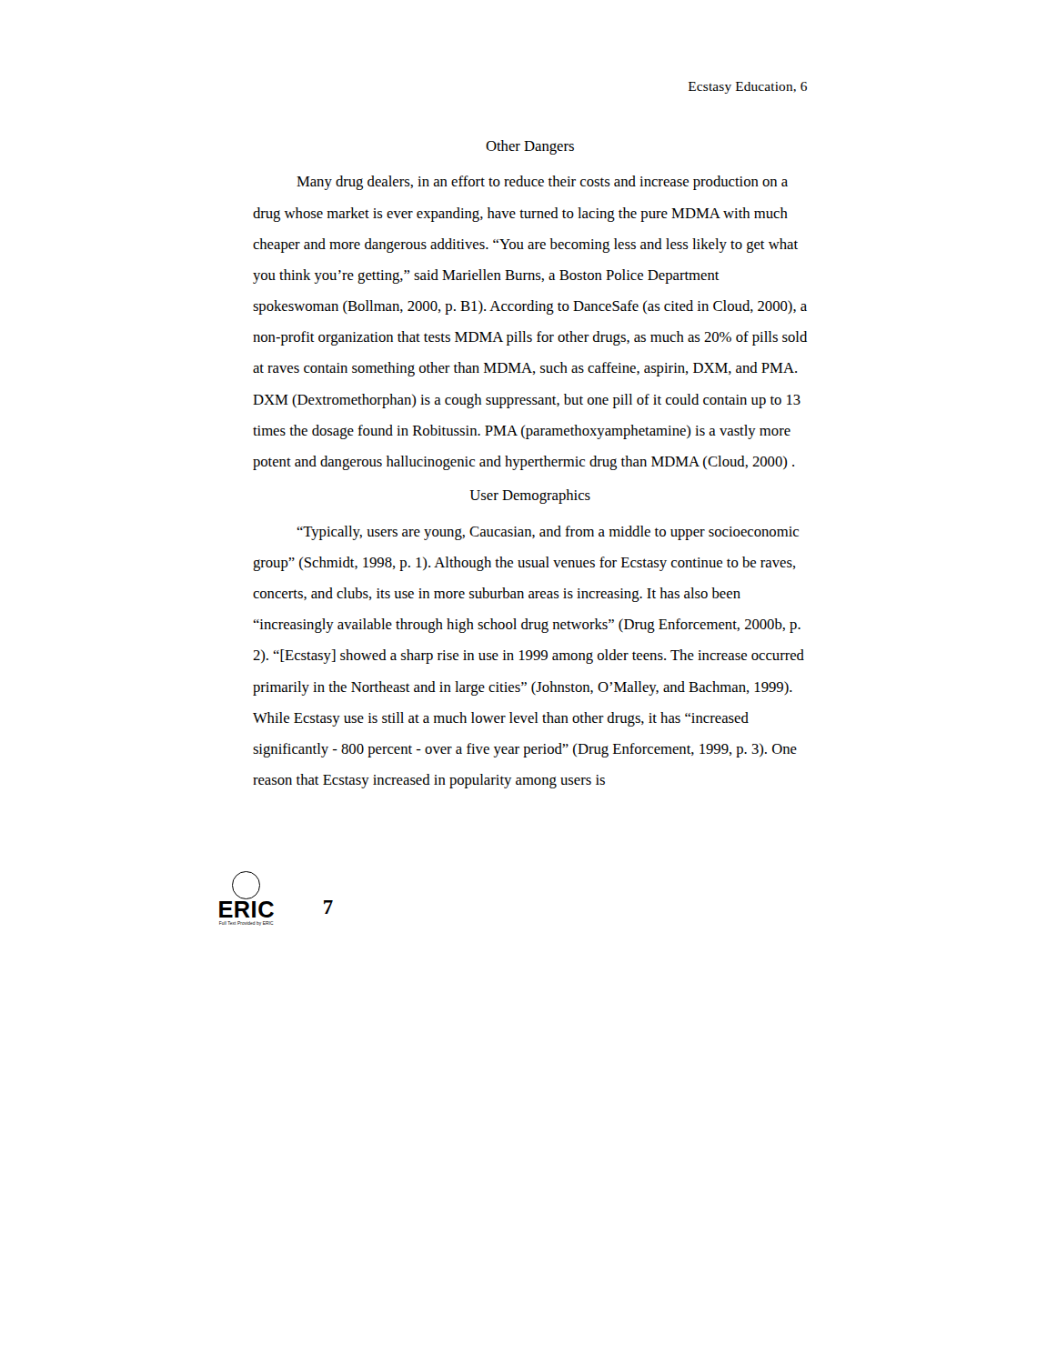Ecstasy Education, 6
Other Dangers
Many drug dealers, in an effort to reduce their costs and increase production on a drug whose market is ever expanding, have turned to lacing the pure MDMA with much cheaper and more dangerous additives. “You are becoming less and less likely to get what you think you’re getting,” said Mariellen Burns, a Boston Police Department spokeswoman (Bollman, 2000, p. B1). According to DanceSafe (as cited in Cloud, 2000), a non-profit organization that tests MDMA pills for other drugs, as much as 20% of pills sold at raves contain something other than MDMA, such as caffeine, aspirin, DXM, and PMA. DXM (Dextromethorphan) is a cough suppressant, but one pill of it could contain up to 13 times the dosage found in Robitussin. PMA (paramethoxyamphetamine) is a vastly more potent and dangerous hallucinogenic and hyperthermic drug than MDMA (Cloud, 2000) .
User Demographics
“Typically, users are young, Caucasian, and from a middle to upper socioeconomic group” (Schmidt, 1998, p. 1). Although the usual venues for Ecstasy continue to be raves, concerts, and clubs, its use in more suburban areas is increasing. It has also been “increasingly available through high school drug networks” (Drug Enforcement, 2000b, p. 2). “[Ecstasy] showed a sharp rise in use in 1999 among older teens. The increase occurred primarily in the Northeast and in large cities” (Johnston, O’Malley, and Bachman, 1999). While Ecstasy use is still at a much lower level than other drugs, it has “increased significantly - 800 percent - over a five year period” (Drug Enforcement, 1999, p. 3). One reason that Ecstasy increased in popularity among users is
ERIC Full Text Provided by ERIC
7